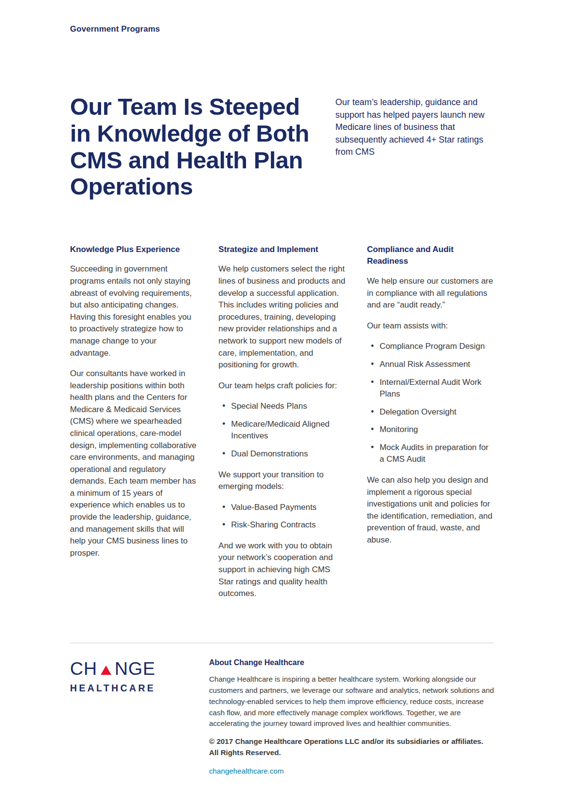Government Programs
Our Team Is Steeped in Knowledge of Both CMS and Health Plan Operations
Our team’s leadership, guidance and support has helped payers launch new Medicare lines of business that subsequently achieved 4+ Star ratings from CMS
Knowledge Plus Experience
Succeeding in government programs entails not only staying abreast of evolving requirements, but also anticipating changes. Having this foresight enables you to proactively strategize how to manage change to your advantage.
Our consultants have worked in leadership positions within both health plans and the Centers for Medicare & Medicaid Services (CMS) where we spearheaded clinical operations, care-model design, implementing collaborative care environments, and managing operational and regulatory demands. Each team member has a minimum of 15 years of experience which enables us to provide the leadership, guidance, and management skills that will help your CMS business lines to prosper.
Strategize and Implement
We help customers select the right lines of business and products and develop a successful application. This includes writing policies and procedures, training, developing new provider relationships and a network to support new models of care, implementation, and positioning for growth.
Our team helps craft policies for:
Special Needs Plans
Medicare/Medicaid Aligned Incentives
Dual Demonstrations
We support your transition to emerging models:
Value-Based Payments
Risk-Sharing Contracts
And we work with you to obtain your network’s cooperation and support in achieving high CMS Star ratings and quality health outcomes.
Compliance and Audit Readiness
We help ensure our customers are in compliance with all regulations and are “audit ready.”
Our team assists with:
Compliance Program Design
Annual Risk Assessment
Internal/External Audit Work Plans
Delegation Oversight
Monitoring
Mock Audits in preparation for a CMS Audit
We can also help you design and implement a rigorous special investigations unit and policies for the identification, remediation, and prevention of fraud, waste, and abuse.
CH NGE
HEALTHCARE
About Change Healthcare
Change Healthcare is inspiring a better healthcare system. Working alongside our customers and partners, we leverage our software and analytics, network solutions and technology-enabled services to help them improve efficiency, reduce costs, increase cash flow, and more effectively manage complex workflows. Together, we are accelerating the journey toward improved lives and healthier communities.
© 2017 Change Healthcare Operations LLC and/or its subsidiaries or affiliates. All Rights Reserved.
changehealthcare.com